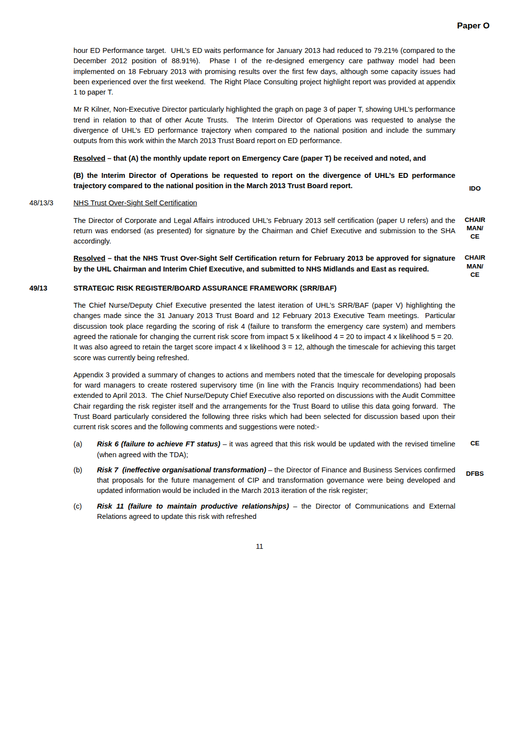Paper O
hour ED Performance target. UHL’s ED waits performance for January 2013 had reduced to 79.21% (compared to the December 2012 position of 88.91%). Phase I of the re-designed emergency care pathway model had been implemented on 18 February 2013 with promising results over the first few days, although some capacity issues had been experienced over the first weekend. The Right Place Consulting project highlight report was provided at appendix 1 to paper T.
Mr R Kilner, Non-Executive Director particularly highlighted the graph on page 3 of paper T, showing UHL’s performance trend in relation to that of other Acute Trusts. The Interim Director of Operations was requested to analyse the divergence of UHL’s ED performance trajectory when compared to the national position and include the summary outputs from this work within the March 2013 Trust Board report on ED performance.
Resolved – that (A) the monthly update report on Emergency Care (paper T) be received and noted, and
(B) the Interim Director of Operations be requested to report on the divergence of UHL’s ED performance trajectory compared to the national position in the March 2013 Trust Board report.
IDO
48/13/3
NHS Trust Over-Sight Self Certification
The Director of Corporate and Legal Affairs introduced UHL’s February 2013 self certification (paper U refers) and the return was endorsed (as presented) for signature by the Chairman and Chief Executive and submission to the SHA accordingly.
CHAIR
MAN/
CE
Resolved – that the NHS Trust Over-Sight Self Certification return for February 2013 be approved for signature by the UHL Chairman and Interim Chief Executive, and submitted to NHS Midlands and East as required.
CHAIR
MAN/
CE
49/13
STRATEGIC RISK REGISTER/BOARD ASSURANCE FRAMEWORK (SRR/BAF)
The Chief Nurse/Deputy Chief Executive presented the latest iteration of UHL’s SRR/BAF (paper V) highlighting the changes made since the 31 January 2013 Trust Board and 12 February 2013 Executive Team meetings. Particular discussion took place regarding the scoring of risk 4 (failure to transform the emergency care system) and members agreed the rationale for changing the current risk score from impact 5 x likelihood 4 = 20 to impact 4 x likelihood 5 = 20. It was also agreed to retain the target score impact 4 x likelihood 3 = 12, although the timescale for achieving this target score was currently being refreshed.
Appendix 3 provided a summary of changes to actions and members noted that the timescale for developing proposals for ward managers to create rostered supervisory time (in line with the Francis Inquiry recommendations) had been extended to April 2013. The Chief Nurse/Deputy Chief Executive also reported on discussions with the Audit Committee Chair regarding the risk register itself and the arrangements for the Trust Board to utilise this data going forward. The Trust Board particularly considered the following three risks which had been selected for discussion based upon their current risk scores and the following comments and suggestions were noted:-
(a) Risk 6 (failure to achieve FT status) – it was agreed that this risk would be updated with the revised timeline (when agreed with the TDA);
(b) Risk 7 (ineffective organisational transformation) – the Director of Finance and Business Services confirmed that proposals for the future management of CIP and transformation governance were being developed and updated information would be included in the March 2013 iteration of the risk register;
(c) Risk 11 (failure to maintain productive relationships) – the Director of Communications and External Relations agreed to update this risk with refreshed
CE
DFBS
11